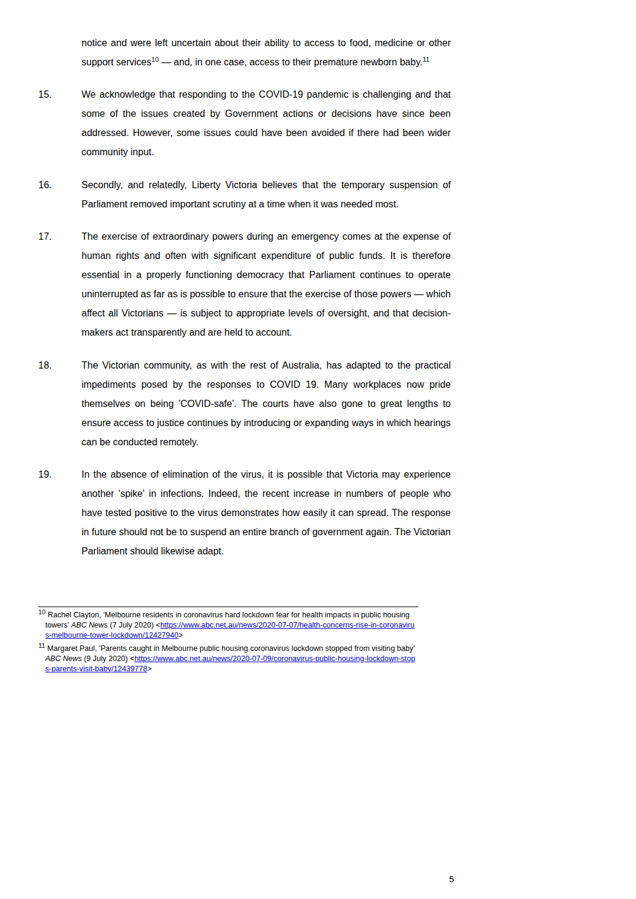notice and were left uncertain about their ability to access to food, medicine or other support services10 — and, in one case, access to their premature newborn baby.11
We acknowledge that responding to the COVID-19 pandemic is challenging and that some of the issues created by Government actions or decisions have since been addressed. However, some issues could have been avoided if there had been wider community input.
Secondly, and relatedly, Liberty Victoria believes that the temporary suspension of Parliament removed important scrutiny at a time when it was needed most.
The exercise of extraordinary powers during an emergency comes at the expense of human rights and often with significant expenditure of public funds. It is therefore essential in a properly functioning democracy that Parliament continues to operate uninterrupted as far as is possible to ensure that the exercise of those powers — which affect all Victorians — is subject to appropriate levels of oversight, and that decision-makers act transparently and are held to account.
The Victorian community, as with the rest of Australia, has adapted to the practical impediments posed by the responses to COVID 19. Many workplaces now pride themselves on being 'COVID-safe'. The courts have also gone to great lengths to ensure access to justice continues by introducing or expanding ways in which hearings can be conducted remotely.
In the absence of elimination of the virus, it is possible that Victoria may experience another 'spike' in infections. Indeed, the recent increase in numbers of people who have tested positive to the virus demonstrates how easily it can spread. The response in future should not be to suspend an entire branch of government again. The Victorian Parliament should likewise adapt.
10 Rachel Clayton, 'Melbourne residents in coronavirus hard lockdown fear for health impacts in public housing towers' ABC News (7 July 2020) <https://www.abc.net.au/news/2020-07-07/health-concerns-rise-in-coronavirus-melbourne-tower-lockdown/12427940>
11 Margaret Paul, 'Parents caught in Melbourne public housing coronavirus lockdown stopped from visiting baby' ABC News (9 July 2020) <https://www.abc.net.au/news/2020-07-09/coronavirus-public-housing-lockdown-stops-parents-visit-baby/12439778>
5